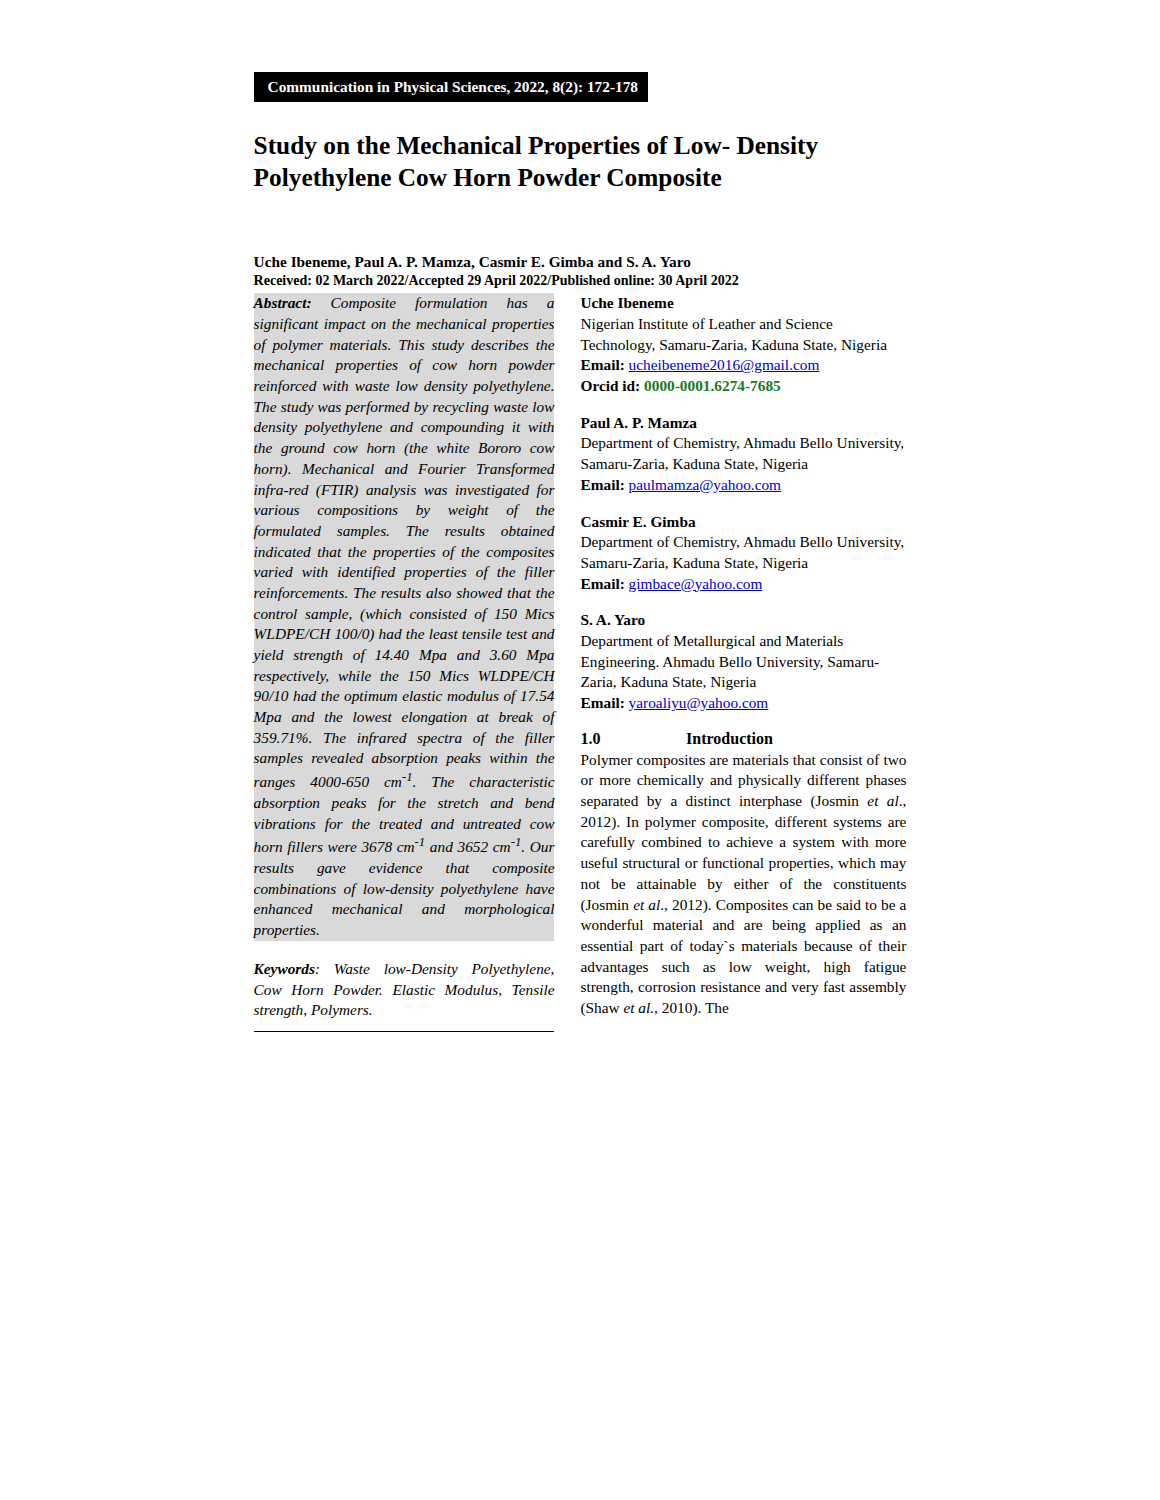Communication in Physical Sciences, 2022, 8(2): 172-178
Study on the Mechanical Properties of Low- Density Polyethylene Cow Horn Powder Composite
Uche Ibeneme, Paul A. P. Mamza, Casmir E. Gimba and S. A. Yaro
Received: 02 March 2022/Accepted 29 April 2022/Published online: 30 April 2022
Abstract: Composite formulation has a significant impact on the mechanical properties of polymer materials. This study describes the mechanical properties of cow horn powder reinforced with waste low density polyethylene. The study was performed by recycling waste low density polyethylene and compounding it with the ground cow horn (the white Bororo cow horn). Mechanical and Fourier Transformed infra-red (FTIR) analysis was investigated for various compositions by weight of the formulated samples. The results obtained indicated that the properties of the composites varied with identified properties of the filler reinforcements. The results also showed that the control sample, (which consisted of 150 Mics WLDPE/CH 100/0) had the least tensile test and yield strength of 14.40 Mpa and 3.60 Mpa respectively, while the 150 Mics WLDPE/CH 90/10 had the optimum elastic modulus of 17.54 Mpa and the lowest elongation at break of 359.71%. The infrared spectra of the filler samples revealed absorption peaks within the ranges 4000-650 cm-1. The characteristic absorption peaks for the stretch and bend vibrations for the treated and untreated cow horn fillers were 3678 cm-1 and 3652 cm-1. Our results gave evidence that composite combinations of low-density polyethylene have enhanced mechanical and morphological properties.
Keywords: Waste low-Density Polyethylene, Cow Horn Powder. Elastic Modulus, Tensile strength, Polymers.
Uche Ibeneme
Nigerian Institute of Leather and Science Technology, Samaru-Zaria, Kaduna State, Nigeria
Email: ucheibeneme2016@gmail.com
Orcid id: 0000-0001.6274-7685
Paul A. P. Mamza
Department of Chemistry, Ahmadu Bello University, Samaru-Zaria, Kaduna State, Nigeria
Email: paulmamza@yahoo.com
Casmir E. Gimba
Department of Chemistry, Ahmadu Bello University, Samaru-Zaria, Kaduna State, Nigeria
Email: gimbace@yahoo.com
S. A. Yaro
Department of Metallurgical and Materials Engineering. Ahmadu Bello University, Samaru-Zaria, Kaduna State, Nigeria
Email: yaroaliyu@yahoo.com
1.0 Introduction
Polymer composites are materials that consist of two or more chemically and physically different phases separated by a distinct interphase (Josmin et al., 2012). In polymer composite, different systems are carefully combined to achieve a system with more useful structural or functional properties, which may not be attainable by either of the constituents (Josmin et al., 2012). Composites can be said to be a wonderful material and are being applied as an essential part of today`s materials because of their advantages such as low weight, high fatigue strength, corrosion resistance and very fast assembly (Shaw et al., 2010). The